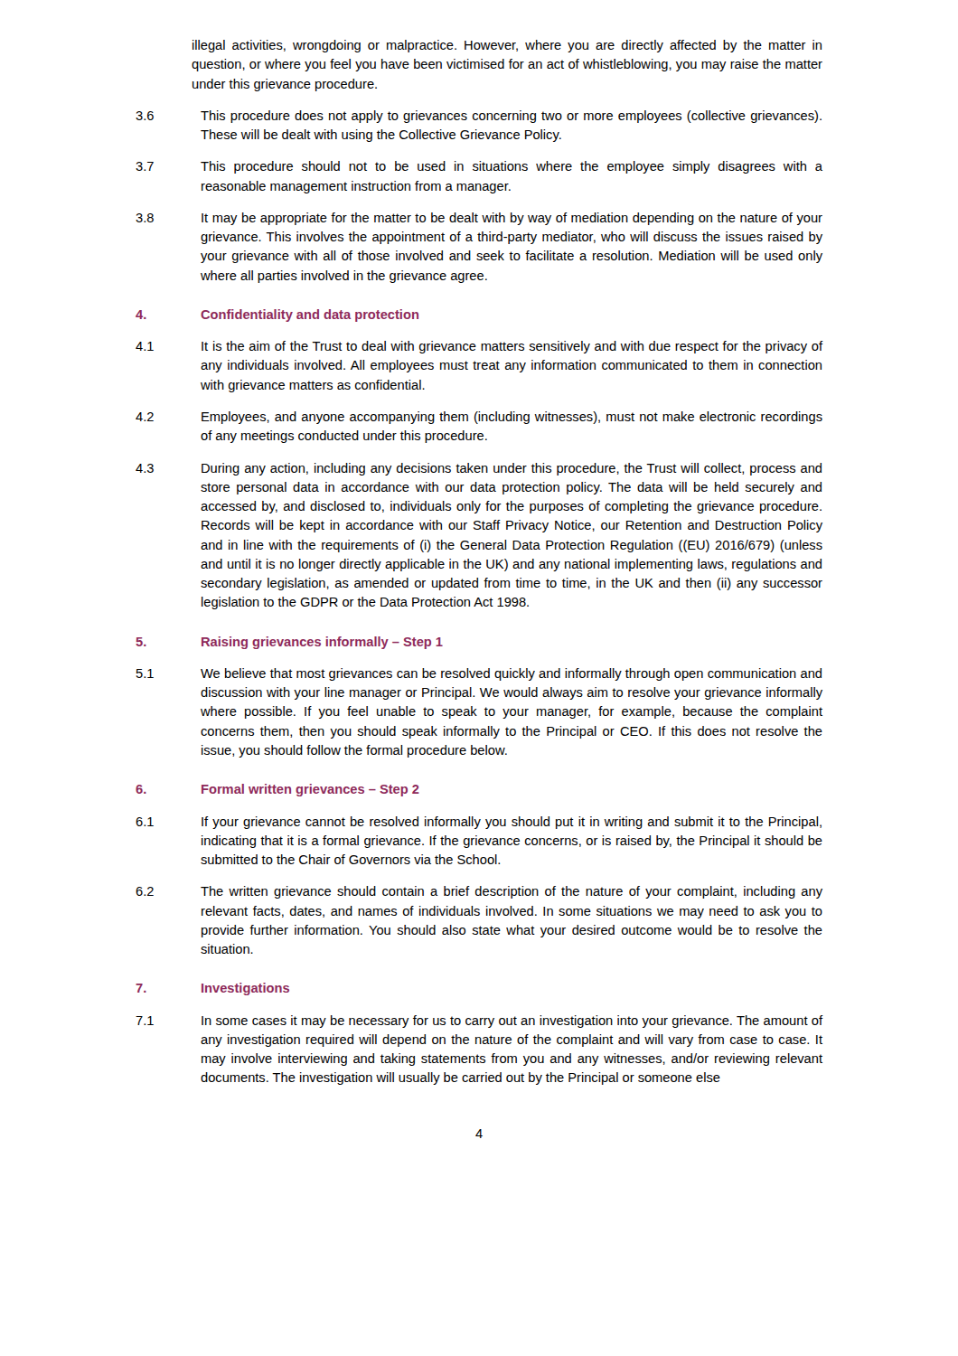illegal activities, wrongdoing or malpractice. However, where you are directly affected by the matter in question, or where you feel you have been victimised for an act of whistleblowing, you may raise the matter under this grievance procedure.
3.6
This procedure does not apply to grievances concerning two or more employees (collective grievances). These will be dealt with using the Collective Grievance Policy.
3.7
This procedure should not to be used in situations where the employee simply disagrees with a reasonable management instruction from a manager.
3.8
It may be appropriate for the matter to be dealt with by way of mediation depending on the nature of your grievance. This involves the appointment of a third-party mediator, who will discuss the issues raised by your grievance with all of those involved and seek to facilitate a resolution. Mediation will be used only where all parties involved in the grievance agree.
4.
Confidentiality and data protection
4.1
It is the aim of the Trust to deal with grievance matters sensitively and with due respect for the privacy of any individuals involved. All employees must treat any information communicated to them in connection with grievance matters as confidential.
4.2
Employees, and anyone accompanying them (including witnesses), must not make electronic recordings of any meetings conducted under this procedure.
4.3
During any action, including any decisions taken under this procedure, the Trust will collect, process and store personal data in accordance with our data protection policy. The data will be held securely and accessed by, and disclosed to, individuals only for the purposes of completing the grievance procedure. Records will be kept in accordance with our Staff Privacy Notice, our Retention and Destruction Policy and in line with the requirements of (i) the General Data Protection Regulation ((EU) 2016/679) (unless and until it is no longer directly applicable in the UK) and any national implementing laws, regulations and secondary legislation, as amended or updated from time to time, in the UK and then (ii) any successor legislation to the GDPR or the Data Protection Act 1998.
5.
Raising grievances informally – Step 1
5.1
We believe that most grievances can be resolved quickly and informally through open communication and discussion with your line manager or Principal. We would always aim to resolve your grievance informally where possible. If you feel unable to speak to your manager, for example, because the complaint concerns them, then you should speak informally to the Principal or CEO. If this does not resolve the issue, you should follow the formal procedure below.
6.
Formal written grievances – Step 2
6.1
If your grievance cannot be resolved informally you should put it in writing and submit it to the Principal, indicating that it is a formal grievance. If the grievance concerns, or is raised by, the Principal it should be submitted to the Chair of Governors via the School.
6.2
The written grievance should contain a brief description of the nature of your complaint, including any relevant facts, dates, and names of individuals involved. In some situations we may need to ask you to provide further information. You should also state what your desired outcome would be to resolve the situation.
7.
Investigations
7.1
In some cases it may be necessary for us to carry out an investigation into your grievance. The amount of any investigation required will depend on the nature of the complaint and will vary from case to case. It may involve interviewing and taking statements from you and any witnesses, and/or reviewing relevant documents. The investigation will usually be carried out by the Principal or someone else
4